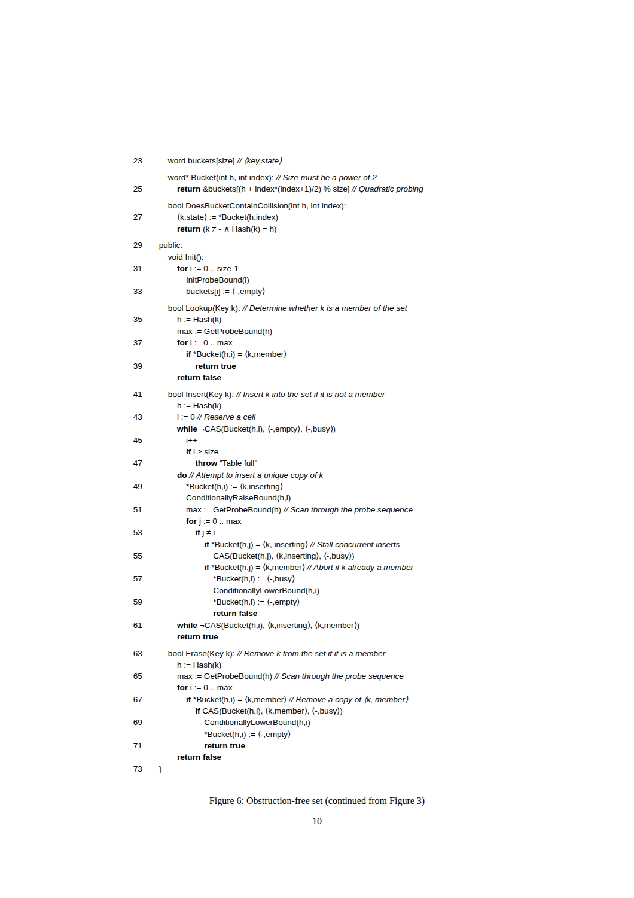| 23 | word buckets[size] // ⟨key,state⟩ |
| | word* Bucket(int h, int index): // Size must be a power of 2 |
| 25 | return &buckets[(h + index*(index+1)/2) % size] // Quadratic probing |
| | bool DoesBucketContainCollision(int h, int index): |
| 27 | ⟨k,state⟩ := *Bucket(h,index) |
| | return (k ≠ - ∧ Hash(k) = h) |
| 29 | public: |
| | void Init(): |
| 31 | for i := 0 .. size-1 |
| | InitProbeBound(i) |
| 33 | buckets[i] := ⟨-,empty⟩ |
| | bool Lookup(Key k): // Determine whether k is a member of the set |
| 35 | h := Hash(k) |
| | max := GetProbeBound(h) |
| 37 | for i := 0 .. max |
| | if *Bucket(h,i) = ⟨k,member⟩ |
| 39 | return true |
| | return false |
| 41 | bool Insert(Key k): // Insert k into the set if it is not a member |
| | h := Hash(k) |
| 43 | i := 0 // Reserve a cell |
| | while ¬CAS(Bucket(h,i), ⟨-,empty⟩, ⟨-,busy⟩) |
| 45 | i++ |
| | if i ≥ size |
| 47 | throw "Table full" |
| | do // Attempt to insert a unique copy of k |
| 49 | *Bucket(h,i) := ⟨k,inserting⟩ |
| | ConditionallyRaiseBound(h,i) |
| 51 | max := GetProbeBound(h) // Scan through the probe sequence |
| | for j := 0 .. max |
| 53 | if j ≠ i |
| | if *Bucket(h,j) = ⟨k, inserting⟩ // Stall concurrent inserts |
| 55 | CAS(Bucket(h,j), ⟨k,inserting⟩, ⟨-,busy⟩) |
| | if *Bucket(h,j) = ⟨k,member⟩ // Abort if k already a member |
| 57 | *Bucket(h,i) := ⟨-,busy⟩ |
| | ConditionallyLowerBound(h,i) |
| 59 | *Bucket(h,i) := ⟨-,empty⟩ |
| | return false |
| 61 | while ¬CAS(Bucket(h,i), ⟨k,inserting⟩, ⟨k,member⟩) |
| | return true |
| 63 | bool Erase(Key k): // Remove k from the set if it is a member |
| | h := Hash(k) |
| 65 | max := GetProbeBound(h) // Scan through the probe sequence |
| | for i := 0 .. max |
| 67 | if *Bucket(h,i) = ⟨k,member⟩ // Remove a copy of ⟨k, member⟩ |
| | if CAS(Bucket(h,i), ⟨k,member⟩, ⟨-,busy⟩) |
| 69 | ConditionallyLowerBound(h,i) |
| | *Bucket(h,i) := ⟨-,empty⟩ |
| 71 | return true |
| | return false |
| 73 | } |
Figure 6: Obstruction-free set (continued from Figure 3)
10